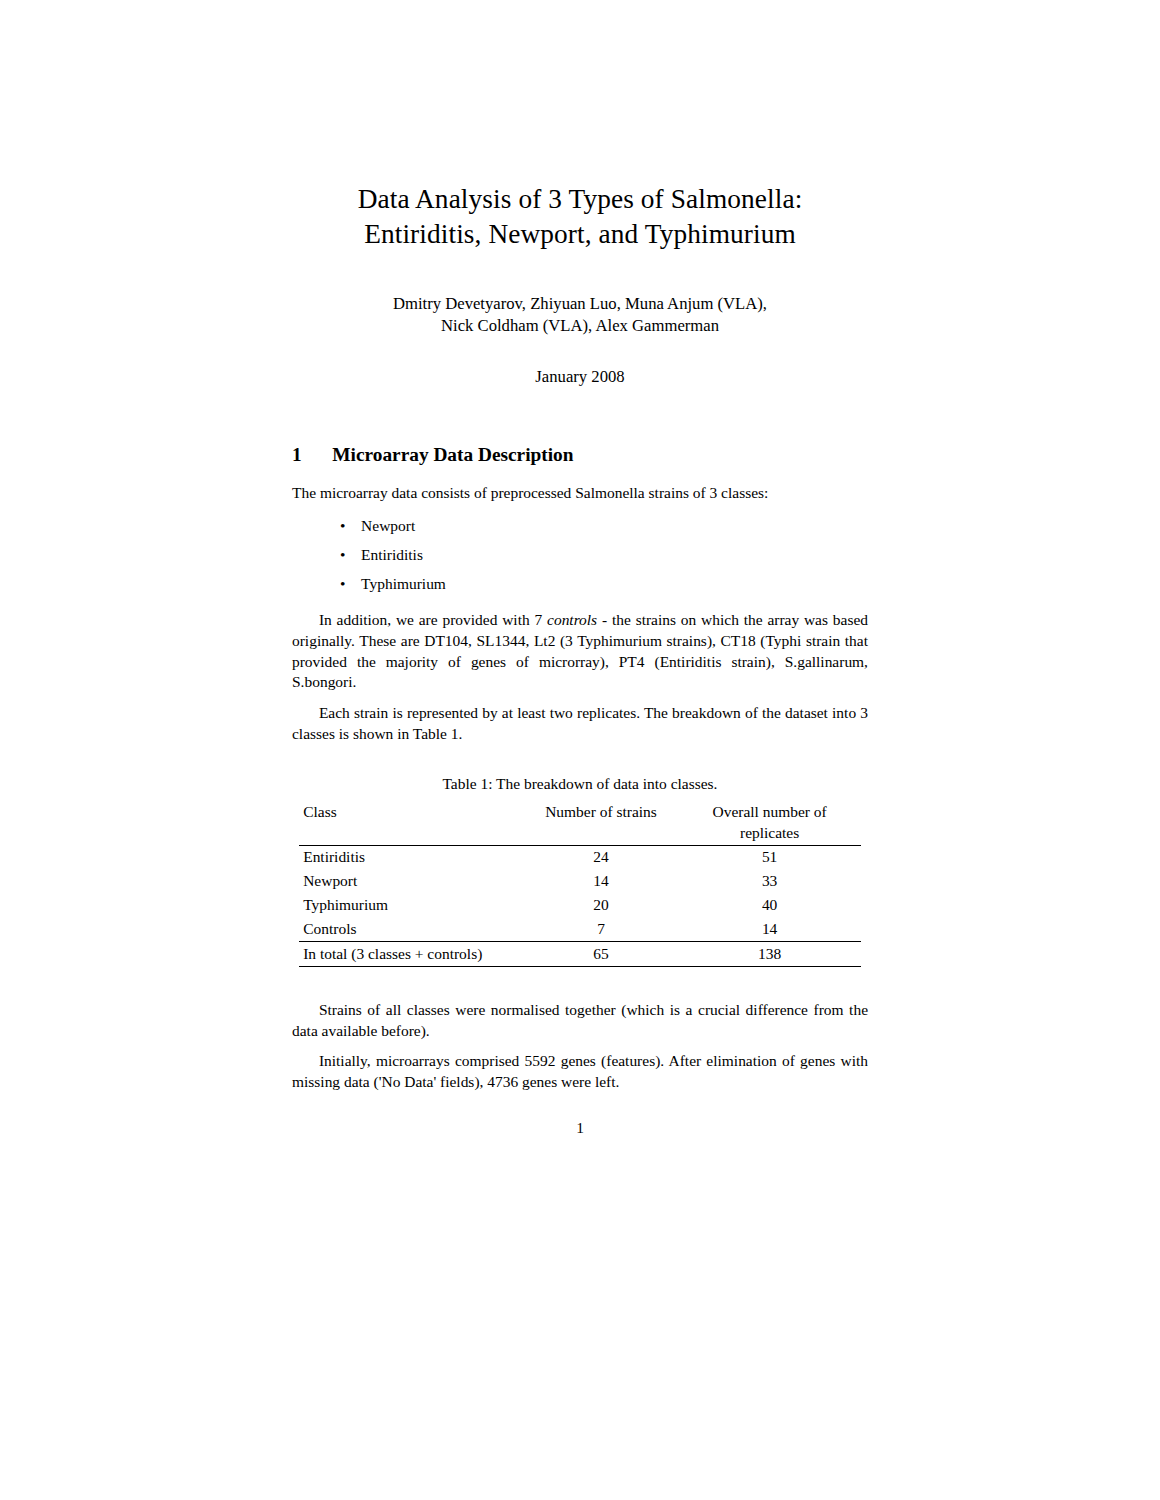Data Analysis of 3 Types of Salmonella:
Entiriditis, Newport, and Typhimurium
Dmitry Devetyarov, Zhiyuan Luo, Muna Anjum (VLA),
Nick Coldham (VLA), Alex Gammerman
January 2008
1 Microarray Data Description
The microarray data consists of preprocessed Salmonella strains of 3 classes:
Newport
Entiriditis
Typhimurium
In addition, we are provided with 7 controls - the strains on which the array was based originally. These are DT104, SL1344, Lt2 (3 Typhimurium strains), CT18 (Typhi strain that provided the majority of genes of microrray), PT4 (Entiriditis strain), S.gallinarum, S.bongori.
Each strain is represented by at least two replicates. The breakdown of the dataset into 3 classes is shown in Table 1.
Table 1: The breakdown of data into classes.
| Class | Number of strains | Overall number of replicates |
| --- | --- | --- |
| Entiriditis | 24 | 51 |
| Newport | 14 | 33 |
| Typhimurium | 20 | 40 |
| Controls | 7 | 14 |
| In total (3 classes + controls) | 65 | 138 |
Strains of all classes were normalised together (which is a crucial difference from the data available before).
Initially, microarrays comprised 5592 genes (features). After elimination of genes with missing data ('No Data' fields), 4736 genes were left.
1